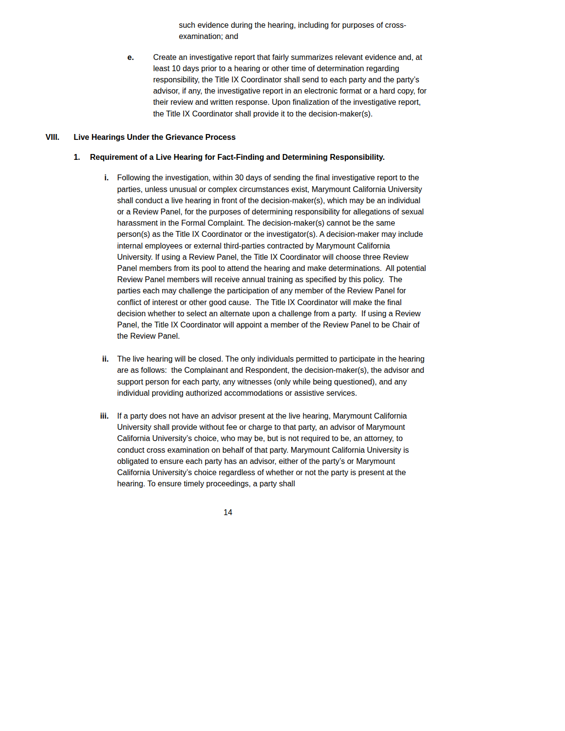such evidence during the hearing, including for purposes of cross-examination; and
e.
Create an investigative report that fairly summarizes relevant evidence and, at least 10 days prior to a hearing or other time of determination regarding responsibility, the Title IX Coordinator shall send to each party and the party’s advisor, if any, the investigative report in an electronic format or a hard copy, for their review and written response. Upon finalization of the investigative report, the Title IX Coordinator shall provide it to the decision-maker(s).
VIII.
Live Hearings Under the Grievance Process
1.
Requirement of a Live Hearing for Fact-Finding and Determining Responsibility.
i.
Following the investigation, within 30 days of sending the final investigative report to the parties, unless unusual or complex circumstances exist, Marymount California University shall conduct a live hearing in front of the decision-maker(s), which may be an individual or a Review Panel, for the purposes of determining responsibility for allegations of sexual harassment in the Formal Complaint. The decision-maker(s) cannot be the same person(s) as the Title IX Coordinator or the investigator(s). A decision-maker may include internal employees or external third-parties contracted by Marymount California University. If using a Review Panel, the Title IX Coordinator will choose three Review Panel members from its pool to attend the hearing and make determinations. All potential Review Panel members will receive annual training as specified by this policy. The parties each may challenge the participation of any member of the Review Panel for conflict of interest or other good cause. The Title IX Coordinator will make the final decision whether to select an alternate upon a challenge from a party. If using a Review Panel, the Title IX Coordinator will appoint a member of the Review Panel to be Chair of the Review Panel.
ii.
The live hearing will be closed. The only individuals permitted to participate in the hearing are as follows: the Complainant and Respondent, the decision-maker(s), the advisor and support person for each party, any witnesses (only while being questioned), and any individual providing authorized accommodations or assistive services.
iii.
If a party does not have an advisor present at the live hearing, Marymount California University shall provide without fee or charge to that party, an advisor of Marymount California University’s choice, who may be, but is not required to be, an attorney, to conduct cross examination on behalf of that party. Marymount California University is obligated to ensure each party has an advisor, either of the party’s or Marymount California University’s choice regardless of whether or not the party is present at the hearing. To ensure timely proceedings, a party shall
14